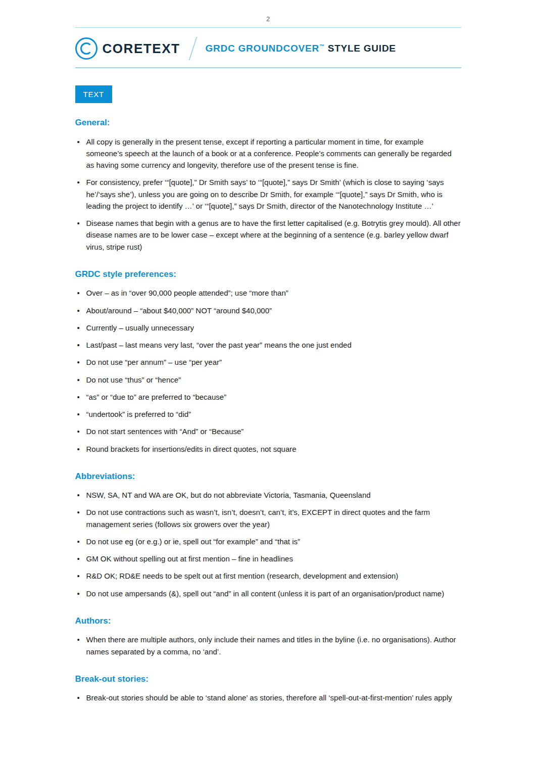2
Coretext
GRDC GroundCover™ Style Guide
TEXT
General:
All copy is generally in the present tense, except if reporting a particular moment in time, for example someone’s speech at the launch of a book or at a conference. People’s comments can generally be regarded as having some currency and longevity, therefore use of the present tense is fine.
For consistency, prefer ‘“[quote],” Dr Smith says’ to ‘“[quote],” says Dr Smith’ (which is close to saying ‘says he’/‘says she’), unless you are going on to describe Dr Smith, for example ‘“[quote],” says Dr Smith, who is leading the project to identify …’ or ‘“[quote],” says Dr Smith, director of the Nanotechnology Institute …’
Disease names that begin with a genus are to have the first letter capitalised (e.g. Botrytis grey mould). All other disease names are to be lower case – except where at the beginning of a sentence (e.g. barley yellow dwarf virus, stripe rust)
GRDC style preferences:
Over – as in “over 90,000 people attended”; use “more than”
About/around – “about $40,000” NOT “around $40,000”
Currently – usually unnecessary
Last/past – last means very last, “over the past year” means the one just ended
Do not use “per annum” – use “per year”
Do not use “thus” or “hence”
“as” or “due to” are preferred to “because”
“undertook” is preferred to “did”
Do not start sentences with “And” or “Because”
Round brackets for insertions/edits in direct quotes, not square
Abbreviations:
NSW, SA, NT and WA are OK, but do not abbreviate Victoria, Tasmania, Queensland
Do not use contractions such as wasn’t, isn’t, doesn’t, can’t, it’s, EXCEPT in direct quotes and the farm management series (follows six growers over the year)
Do not use eg (or e.g.) or ie, spell out “for example” and “that is”
GM OK without spelling out at first mention – fine in headlines
R&D OK; RD&E needs to be spelt out at first mention (research, development and extension)
Do not use ampersands (&), spell out “and” in all content (unless it is part of an organisation/product name)
Authors:
When there are multiple authors, only include their names and titles in the byline (i.e. no organisations). Author names separated by a comma, no ‘and’.
Break-out stories:
Break-out stories should be able to ‘stand alone’ as stories, therefore all ‘spell-out-at-first-mention’ rules apply